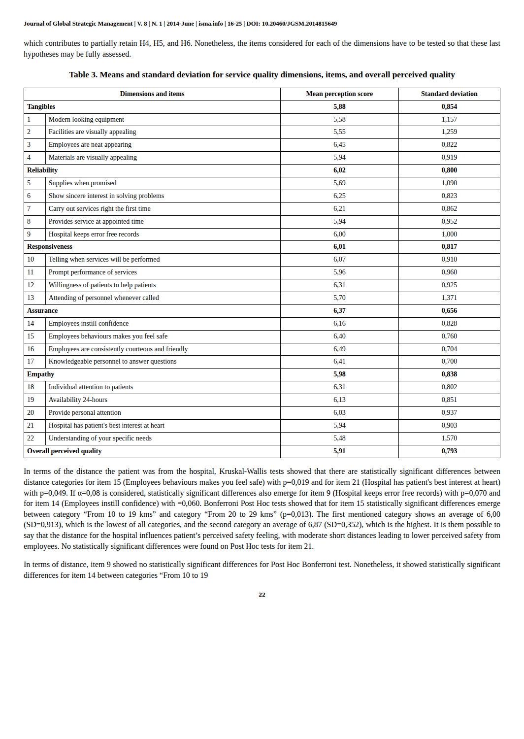Journal of Global Strategic Management | V. 8 | N. 1 | 2014-June | isma.info | 16-25 | DOI: 10.20460/JGSM.2014815649
which contributes to partially retain H4, H5, and H6. Nonetheless, the items considered for each of the dimensions have to be tested so that these last hypotheses may be fully assessed.
Table 3. Means and standard deviation for service quality dimensions, items, and overall perceived quality
| Dimensions and items | Mean perception score | Standard deviation |
| --- | --- | --- |
| Tangibles | 5,88 | 0,854 |
| 1 | Modern looking equipment | 5,58 | 1,157 |
| 2 | Facilities are visually appealing | 5,55 | 1,259 |
| 3 | Employees are neat appearing | 6,45 | 0,822 |
| 4 | Materials are visually appealing | 5,94 | 0,919 |
| Reliability | 6,02 | 0,800 |
| 5 | Supplies when promised | 5,69 | 1,090 |
| 6 | Show sincere interest in solving problems | 6,25 | 0,823 |
| 7 | Carry out services right the first time | 6,21 | 0,862 |
| 8 | Provides service at appointed time | 5,94 | 0,952 |
| 9 | Hospital keeps error free records | 6,00 | 1,000 |
| Responsiveness | 6,01 | 0,817 |
| 10 | Telling when services will be performed | 6,07 | 0,910 |
| 11 | Prompt performance of services | 5,96 | 0,960 |
| 12 | Willingness of patients to help patients | 6,31 | 0,925 |
| 13 | Attending of personnel whenever called | 5,70 | 1,371 |
| Assurance | 6,37 | 0,656 |
| 14 | Employees instill confidence | 6,16 | 0,828 |
| 15 | Employees behaviours makes you feel safe | 6,40 | 0,760 |
| 16 | Employees are consistently courteous and friendly | 6,49 | 0,704 |
| 17 | Knowledgeable personnel to answer questions | 6,41 | 0,700 |
| Empathy | 5,98 | 0,838 |
| 18 | Individual attention to patients | 6,31 | 0,802 |
| 19 | Availability 24-hours | 6,13 | 0,851 |
| 20 | Provide personal attention | 6,03 | 0,937 |
| 21 | Hospital has patient's best interest at heart | 5,94 | 0,903 |
| 22 | Understanding of your specific needs | 5,48 | 1,570 |
| Overall perceived quality | 5,91 | 0,793 |
In terms of the distance the patient was from the hospital, Kruskal-Wallis tests showed that there are statistically significant differences between distance categories for item 15 (Employees behaviours makes you feel safe) with p=0,019 and for item 21 (Hospital has patient's best interest at heart) with p=0,049. If α=0,08 is considered, statistically significant differences also emerge for item 9 (Hospital keeps error free records) with p=0,070 and for item 14 (Employees instill confidence) with =0,060. Bonferroni Post Hoc tests showed that for item 15 statistically significant differences emerge between category “From 10 to 19 kms” and category “From 20 to 29 kms” (p=0,013). The first mentioned category shows an average of 6,00 (SD=0,913), which is the lowest of all categories, and the second category an average of 6,87 (SD=0,352), which is the highest. It is them possible to say that the distance for the hospital influences patient’s perceived safety feeling, with moderate short distances leading to lower perceived safety from employees. No statistically significant differences were found on Post Hoc tests for item 21.
In terms of distance, item 9 showed no statistically significant differences for Post Hoc Bonferroni test. Nonetheless, it showed statistically significant differences for item 14 between categories “From 10 to 19
22